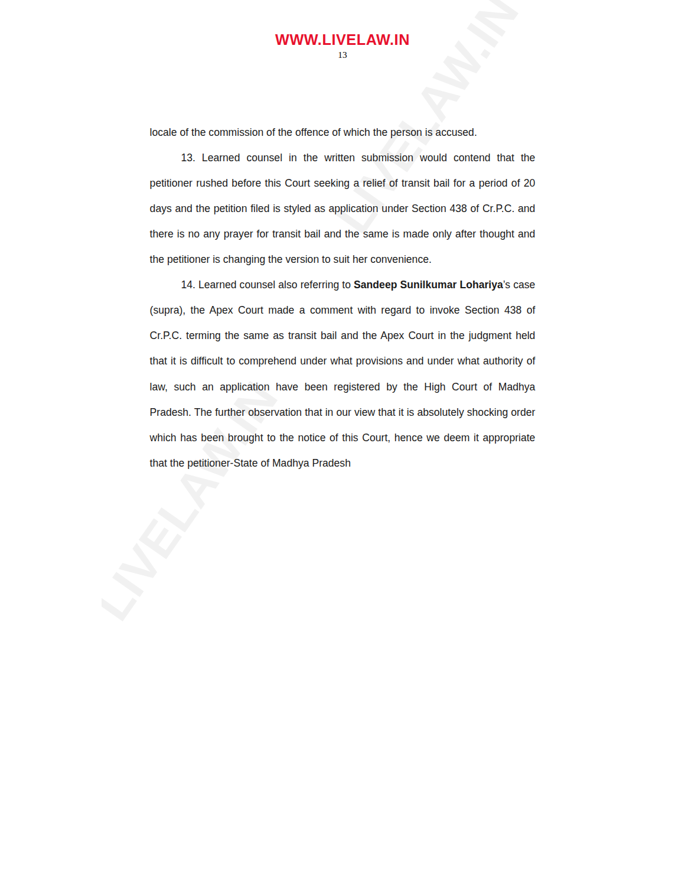LIVELAW.IN LIVELAW.IN
WWW.LIVELAW.IN
13
locale of the commission of the offence of which the person is accused.
13. Learned counsel in the written submission would contend that the petitioner rushed before this Court seeking a relief of transit bail for a period of 20 days and the petition filed is styled as application under Section 438 of Cr.P.C. and there is no any prayer for transit bail and the same is made only after thought and the petitioner is changing the version to suit her convenience.
14. Learned counsel also referring to Sandeep Sunilkumar Lohariya’s case (supra), the Apex Court made a comment with regard to invoke Section 438 of Cr.P.C. terming the same as transit bail and the Apex Court in the judgment held that it is difficult to comprehend under what provisions and under what authority of law, such an application have been registered by the High Court of Madhya Pradesh. The further observation that in our view that it is absolutely shocking order which has been brought to the notice of this Court, hence we deem it appropriate that the petitioner-State of Madhya Pradesh